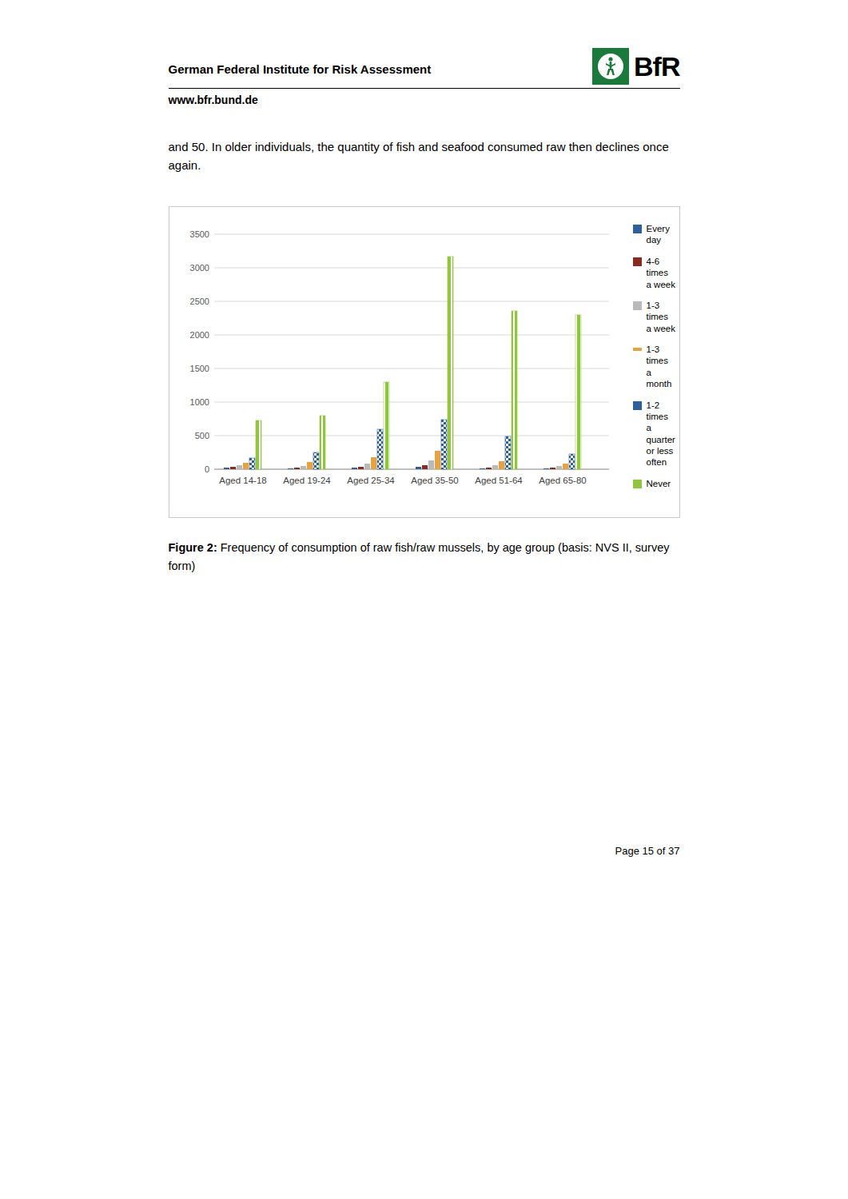German Federal Institute for Risk Assessment
BfR
www.bfr.bund.de
and 50. In older individuals, the quantity of fish and seafood consumed raw then declines once again.
3500 3000 2500 2000 1500 1000 500 0 Aged 14-18 Aged 19-24 Aged 25-34 Aged 35-50 Aged 51-64 Aged 65-80
Every day
4-6 times a week
1-3 times a week
1-3 times a month
1-2 times a quarter or less often
Never
Figure 2: Frequency of consumption of raw fish/raw mussels, by age group (basis: NVS II, survey form)
Page 15 of 37